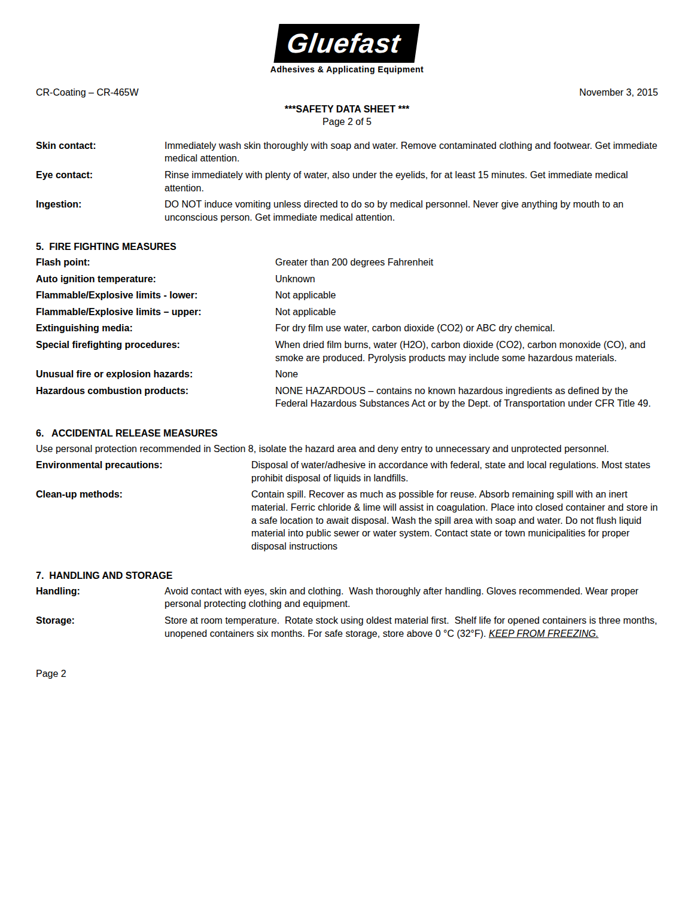Gluefast
Adhesives & Applicating Equipment
CR-Coating – CR-465W November 3, 2015
***SAFETY DATA SHEET ***
Page 2 of 5
| Skin contact: | Immediately wash skin thoroughly with soap and water. Remove contaminated clothing and footwear. Get immediate medical attention. |
| Eye contact: | Rinse immediately with plenty of water, also under the eyelids, for at least 15 minutes. Get immediate medical attention. |
| Ingestion: | DO NOT induce vomiting unless directed to do so by medical personnel. Never give anything by mouth to an unconscious person. Get immediate medical attention. |
5. FIRE FIGHTING MEASURES
| Flash point: | Greater than 200 degrees Fahrenheit |
| Auto ignition temperature: | Unknown |
| Flammable/Explosive limits - lower: | Not applicable |
| Flammable/Explosive limits – upper: | Not applicable |
| Extinguishing media: | For dry film use water, carbon dioxide (CO2) or ABC dry chemical. |
| Special firefighting procedures: | When dried film burns, water (H2O), carbon dioxide (CO2), carbon monoxide (CO), and smoke are produced. Pyrolysis products may include some hazardous materials. |
| Unusual fire or explosion hazards: | None |
| Hazardous combustion products: | NONE HAZARDOUS – contains no known hazardous ingredients as defined by the Federal Hazardous Substances Act or by the Dept. of Transportation under CFR Title 49. |
6. ACCIDENTAL RELEASE MEASURES
Use personal protection recommended in Section 8, isolate the hazard area and deny entry to unnecessary and unprotected personnel.
| Environmental precautions: | Disposal of water/adhesive in accordance with federal, state and local regulations. Most states prohibit disposal of liquids in landfills. |
| Clean-up methods: | Contain spill. Recover as much as possible for reuse. Absorb remaining spill with an inert material. Ferric chloride & lime will assist in coagulation. Place into closed container and store in a safe location to await disposal. Wash the spill area with soap and water. Do not flush liquid material into public sewer or water system. Contact state or town municipalities for proper disposal instructions |
7. HANDLING AND STORAGE
| Handling: | Avoid contact with eyes, skin and clothing. Wash thoroughly after handling. Gloves recommended. Wear proper personal protecting clothing and equipment. |
| Storage: | Store at room temperature. Rotate stock using oldest material first. Shelf life for opened containers is three months, unopened containers six months. For safe storage, store above 0 °C (32°F). KEEP FROM FREEZING. |
Page 2